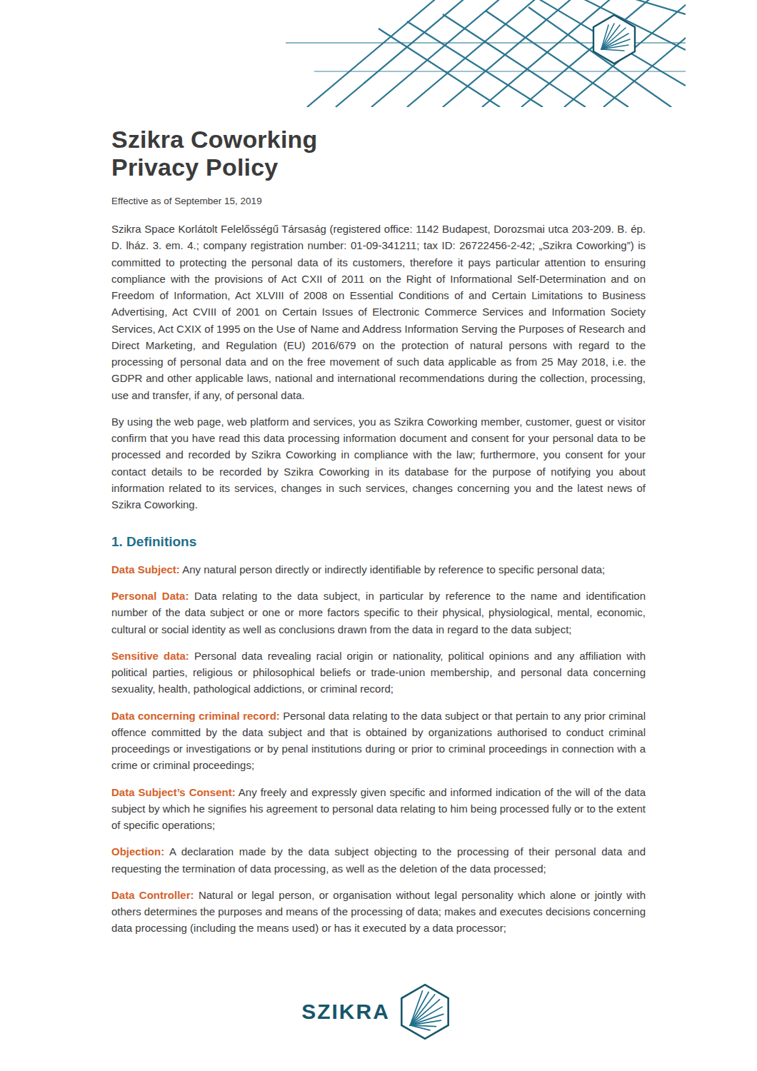Szikra CoworkingPrivacy Policy
Effective as of September 15, 2019
Szikra Space Korlátolt Felelősségű Társaság (registered office: 1142 Budapest, Dorozsmai utca 203-209. B. ép. D. lház. 3. em. 4.; company registration number: 01-09-341211; tax ID: 26722456-2-42; „Szikra Coworking”) is committed to protecting the personal data of its customers, therefore it pays particular attention to ensuring compliance with the provisions of Act CXII of 2011 on the Right of Informational Self-Determination and on Freedom of Information, Act XLVIII of 2008 on Essential Conditions of and Certain Limitations to Business Advertising, Act CVIII of 2001 on Certain Issues of Electronic Commerce Services and Information Society Services, Act CXIX of 1995 on the Use of Name and Address Information Serving the Purposes of Research and Direct Marketing, and Regulation (EU) 2016/679 on the protection of natural persons with regard to the processing of personal data and on the free movement of such data applicable as from 25 May 2018, i.e. the GDPR and other applicable laws, national and international recommendations during the collection, processing, use and transfer, if any, of personal data.
By using the web page, web platform and services, you as Szikra Coworking member, customer, guest or visitor confirm that you have read this data processing information document and consent for your personal data to be processed and recorded by Szikra Coworking in compliance with the law; furthermore, you consent for your contact details to be recorded by Szikra Coworking in its database for the purpose of notifying you about information related to its services, changes in such services, changes concerning you and the latest news of Szikra Coworking.
1. Definitions
Data Subject: Any natural person directly or indirectly identifiable by reference to specific personal data;
Personal Data: Data relating to the data subject, in particular by reference to the name and identification number of the data subject or one or more factors specific to their physical, physiological, mental, economic, cultural or social identity as well as conclusions drawn from the data in regard to the data subject;
Sensitive data: Personal data revealing racial origin or nationality, political opinions and any affiliation with political parties, religious or philosophical beliefs or trade-union membership, and personal data concerning sexuality, health, pathological addictions, or criminal record;
Data concerning criminal record: Personal data relating to the data subject or that pertain to any prior criminal offence committed by the data subject and that is obtained by organizations authorised to conduct criminal proceedings or investigations or by penal institutions during or prior to criminal proceedings in connection with a crime or criminal proceedings;
Data Subject’s Consent: Any freely and expressly given specific and informed indication of the will of the data subject by which he signifies his agreement to personal data relating to him being processed fully or to the extent of specific operations;
Objection: A declaration made by the data subject objecting to the processing of their personal data and requesting the termination of data processing, as well as the deletion of the data processed;
Data Controller: Natural or legal person, or organisation without legal personality which alone or jointly with others determines the purposes and means of the processing of data; makes and executes decisions concerning data processing (including the means used) or has it executed by a data processor;
SZIKRA